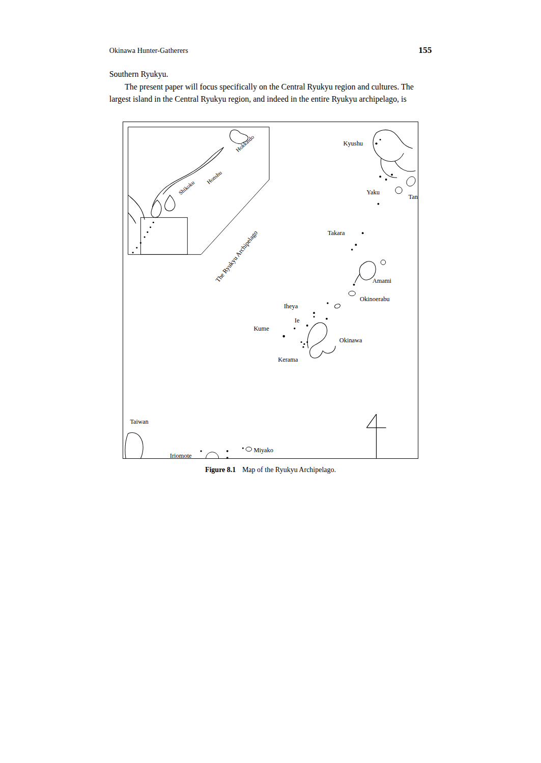Okinawa Hunter-Gatherers 155
Southern Ryukyu.
The present paper will focus specifically on the Central Ryukyu region and cultures. The largest island in the Central Ryukyu region, and indeed in the entire Ryukyu archipelago, is
Hokkaido Shikoku Honshu Kyushu Yaku Tane Takara Amami Okinoerabu Iheya Ie Okinawa Kume Kerama Taiwan Iriomote Ishigaki Miyako The Ryukyu Archipelago 0 100 km
Figure 8.1 Map of the Ryukyu Archipelago.